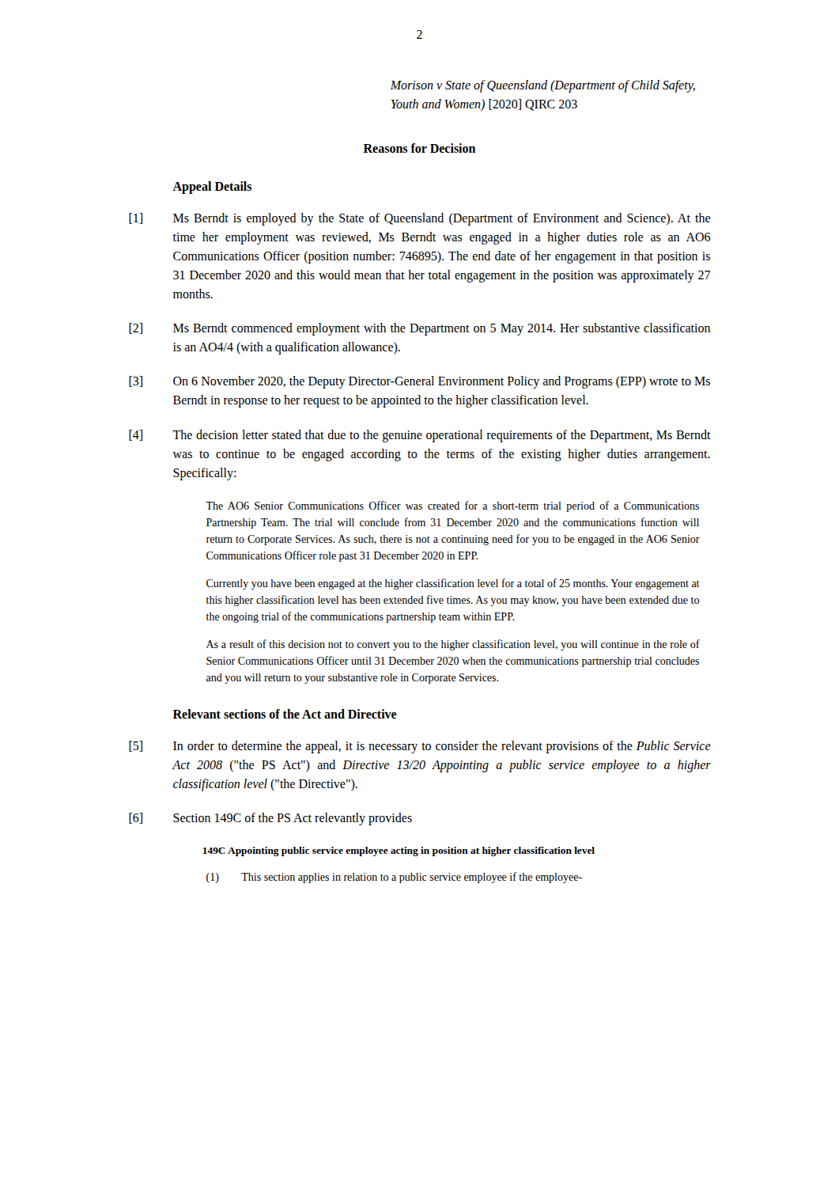2
Morison v State of Queensland (Department of Child Safety, Youth and Women) [2020] QIRC 203
Reasons for Decision
Appeal Details
[1]
Ms Berndt is employed by the State of Queensland (Department of Environment and Science). At the time her employment was reviewed, Ms Berndt was engaged in a higher duties role as an AO6 Communications Officer (position number: 746895). The end date of her engagement in that position is 31 December 2020 and this would mean that her total engagement in the position was approximately 27 months.
[2]
Ms Berndt commenced employment with the Department on 5 May 2014. Her substantive classification is an AO4/4 (with a qualification allowance).
[3]
On 6 November 2020, the Deputy Director-General Environment Policy and Programs (EPP) wrote to Ms Berndt in response to her request to be appointed to the higher classification level.
[4]
The decision letter stated that due to the genuine operational requirements of the Department, Ms Berndt was to continue to be engaged according to the terms of the existing higher duties arrangement. Specifically:
The AO6 Senior Communications Officer was created for a short-term trial period of a Communications Partnership Team. The trial will conclude from 31 December 2020 and the communications function will return to Corporate Services. As such, there is not a continuing need for you to be engaged in the AO6 Senior Communications Officer role past 31 December 2020 in EPP.
Currently you have been engaged at the higher classification level for a total of 25 months. Your engagement at this higher classification level has been extended five times. As you may know, you have been extended due to the ongoing trial of the communications partnership team within EPP.
As a result of this decision not to convert you to the higher classification level, you will continue in the role of Senior Communications Officer until 31 December 2020 when the communications partnership trial concludes and you will return to your substantive role in Corporate Services.
Relevant sections of the Act and Directive
[5]
In order to determine the appeal, it is necessary to consider the relevant provisions of the Public Service Act 2008 ("the PS Act") and Directive 13/20 Appointing a public service employee to a higher classification level ("the Directive").
[6]
Section 149C of the PS Act relevantly provides
149C Appointing public service employee acting in position at higher classification level
(1)
This section applies in relation to a public service employee if the employee-